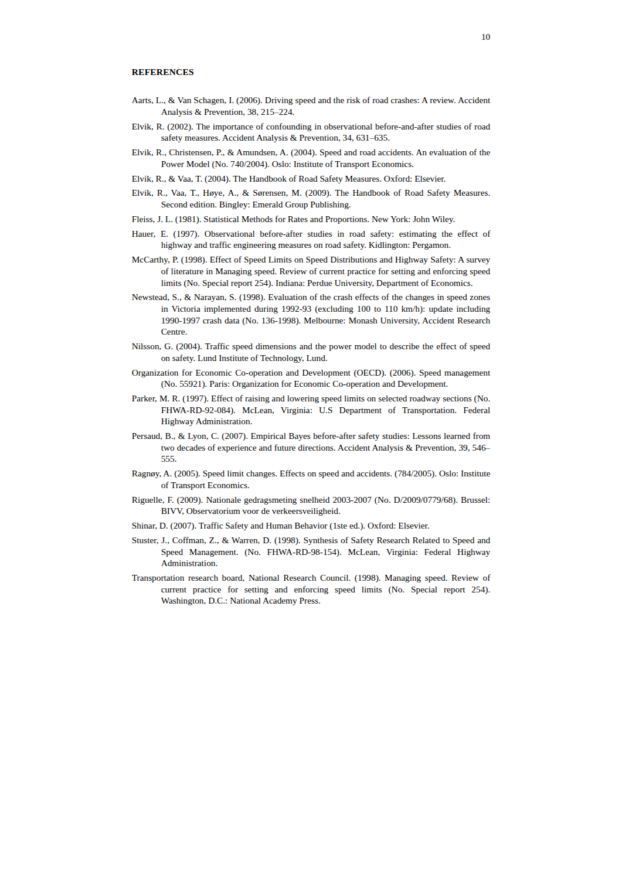10
REFERENCES
Aarts, L., & Van Schagen, I. (2006). Driving speed and the risk of road crashes: A review. Accident Analysis & Prevention, 38, 215–224.
Elvik, R. (2002). The importance of confounding in observational before-and-after studies of road safety measures. Accident Analysis & Prevention, 34, 631–635.
Elvik, R., Christensen, P., & Amundsen, A. (2004). Speed and road accidents. An evaluation of the Power Model (No. 740/2004). Oslo: Institute of Transport Economics.
Elvik, R., & Vaa, T. (2004). The Handbook of Road Safety Measures. Oxford: Elsevier.
Elvik, R., Vaa, T., Høye, A., & Sørensen, M. (2009). The Handbook of Road Safety Measures. Second edition. Bingley: Emerald Group Publishing.
Fleiss, J. L. (1981). Statistical Methods for Rates and Proportions. New York: John Wiley.
Hauer, E. (1997). Observational before-after studies in road safety: estimating the effect of highway and traffic engineering measures on road safety. Kidlington: Pergamon.
McCarthy, P. (1998). Effect of Speed Limits on Speed Distributions and Highway Safety: A survey of literature in Managing speed. Review of current practice for setting and enforcing speed limits (No. Special report 254). Indiana: Perdue University, Department of Economics.
Newstead, S., & Narayan, S. (1998). Evaluation of the crash effects of the changes in speed zones in Victoria implemented during 1992-93 (excluding 100 to 110 km/h): update including 1990-1997 crash data (No. 136-1998). Melbourne: Monash University, Accident Research Centre.
Nilsson, G. (2004). Traffic speed dimensions and the power model to describe the effect of speed on safety. Lund Institute of Technology, Lund.
Organization for Economic Co-operation and Development (OECD). (2006). Speed management (No. 55921). Paris: Organization for Economic Co-operation and Development.
Parker, M. R. (1997). Effect of raising and lowering speed limits on selected roadway sections (No. FHWA-RD-92-084). McLean, Virginia: U.S Department of Transportation. Federal Highway Administration.
Persaud, B., & Lyon, C. (2007). Empirical Bayes before-after safety studies: Lessons learned from two decades of experience and future directions. Accident Analysis & Prevention, 39, 546–555.
Ragnøy, A. (2005). Speed limit changes. Effects on speed and accidents. (784/2005). Oslo: Institute of Transport Economics.
Riguelle, F. (2009). Nationale gedragsmeting snelheid 2003-2007 (No. D/2009/0779/68). Brussel: BIVV, Observatorium voor de verkeersveiligheid.
Shinar, D. (2007). Traffic Safety and Human Behavior (1ste ed.). Oxford: Elsevier.
Stuster, J., Coffman, Z., & Warren, D. (1998). Synthesis of Safety Research Related to Speed and Speed Management. (No. FHWA-RD-98-154). McLean, Virginia: Federal Highway Administration.
Transportation research board, National Research Council. (1998). Managing speed. Review of current practice for setting and enforcing speed limits (No. Special report 254). Washington, D.C.: National Academy Press.